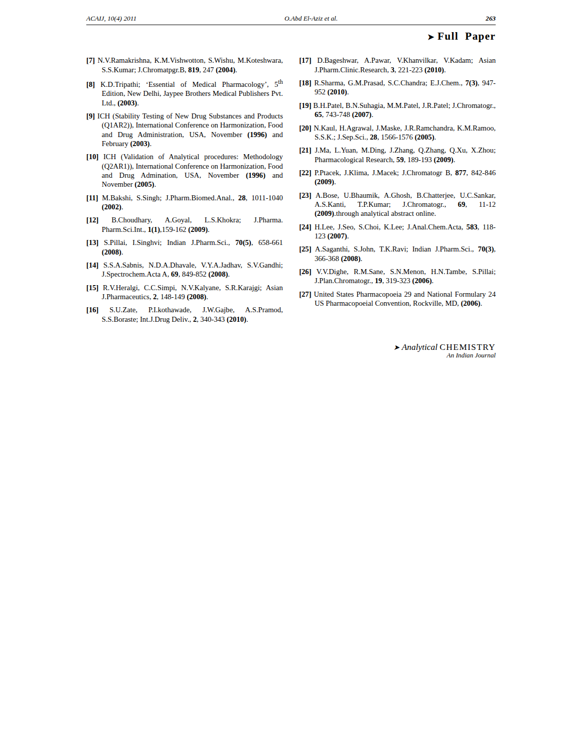ACAIJ, 10(4) 2011 O.Abd El-Aziz et al. 263
➤Full Paper
[7] N.V.Ramakrishna, K.M.Vishwotton, S.Wishu, M.Koteshwara, S.S.Kumar; J.Chromatpgr.B, 819, 247 (2004).
[8] K.D.Tripathi; ‘Essential of Medical Pharmacology’, 5th Edition, New Delhi, Jaypee Brothers Medical Publishers Pvt. Ltd., (2003).
[9] ICH (Stability Testing of New Drug Substances and Products (Q1AR2)), International Conference on Harmonization, Food and Drug Administration, USA, November (1996) and February (2003).
[10] ICH (Validation of Analytical procedures: Methodology (Q2AR1)), International Conference on Harmonization, Food and Drug Admination, USA, November (1996) and November (2005).
[11] M.Bakshi, S.Singh; J.Pharm.Biomed.Anal., 28, 1011-1040 (2002).
[12] B.Choudhary, A.Goyal, L.S.Khokra; J.Pharma. Pharm.Sci.Int., 1(1),159-162 (2009).
[13] S.Pillai, I.Singhvi; Indian J.Pharm.Sci., 70(5), 658-661 (2008).
[14] S.S.A.Sabnis, N.D.A.Dhavale, V.Y.A.Jadhav, S.V.Gandhi; J.Spectrochem.Acta A, 69, 849-852 (2008).
[15] R.V.Heralgi, C.C.Simpi, N.V.Kalyane, S.R.Karajgi; Asian J.Pharmaceutics, 2, 148-149 (2008).
[16] S.U.Zate, P.I.kothawade, J.W.Gajbe, A.S.Pramod, S.S.Boraste; Int.J.Drug Deliv., 2, 340-343 (2010).
[17] D.Bageshwar, A.Pawar, V.Khanvilkar, V.Kadam; Asian J.Pharm.Clinic.Research, 3, 221-223 (2010).
[18] R.Sharma, G.M.Prasad, S.C.Chandra; E.J.Chem., 7(3), 947-952 (2010).
[19] B.H.Patel, B.N.Suhagia, M.M.Patel, J.R.Patel; J.Chromatogr., 65, 743-748 (2007).
[20] N.Kaul, H.Agrawal, J.Maske, J.R.Ramchandra, K.M.Ramoo, S.S.K.; J.Sep.Sci., 28, 1566-1576 (2005).
[21] J.Ma, L.Yuan, M.Ding, J.Zhang, Q.Zhang, Q.Xu, X.Zhou; Pharmacological Research, 59, 189-193 (2009).
[22] P.Ptacek, J.Klima, J.Macek; J.Chromatogr B, 877, 842-846 (2009).
[23] A.Bose, U.Bhaumik, A.Ghosh, B.Chatterjee, U.C.Sankar, A.S.Kanti, T.P.Kumar; J.Chromatogr., 69, 11-12 (2009).through analytical abstract online.
[24] H.Lee, J.Seo, S.Choi, K.Lee; J.Anal.Chem.Acta, 583, 118-123 (2007).
[25] A.Saganthi, S.John, T.K.Ravi; Indian J.Pharm.Sci., 70(3), 366-368 (2008).
[26] V.V.Dighe, R.M.Sane, S.N.Menon, H.N.Tambe, S.Pillai; J.Plan.Chromatogr., 19, 319-323 (2006).
[27] United States Pharmacopoeia 29 and National Formulary 24 US Pharmacopoeial Convention, Rockville, MD, (2006).
➤Analytical CHEMISTRY
An Indian Journal